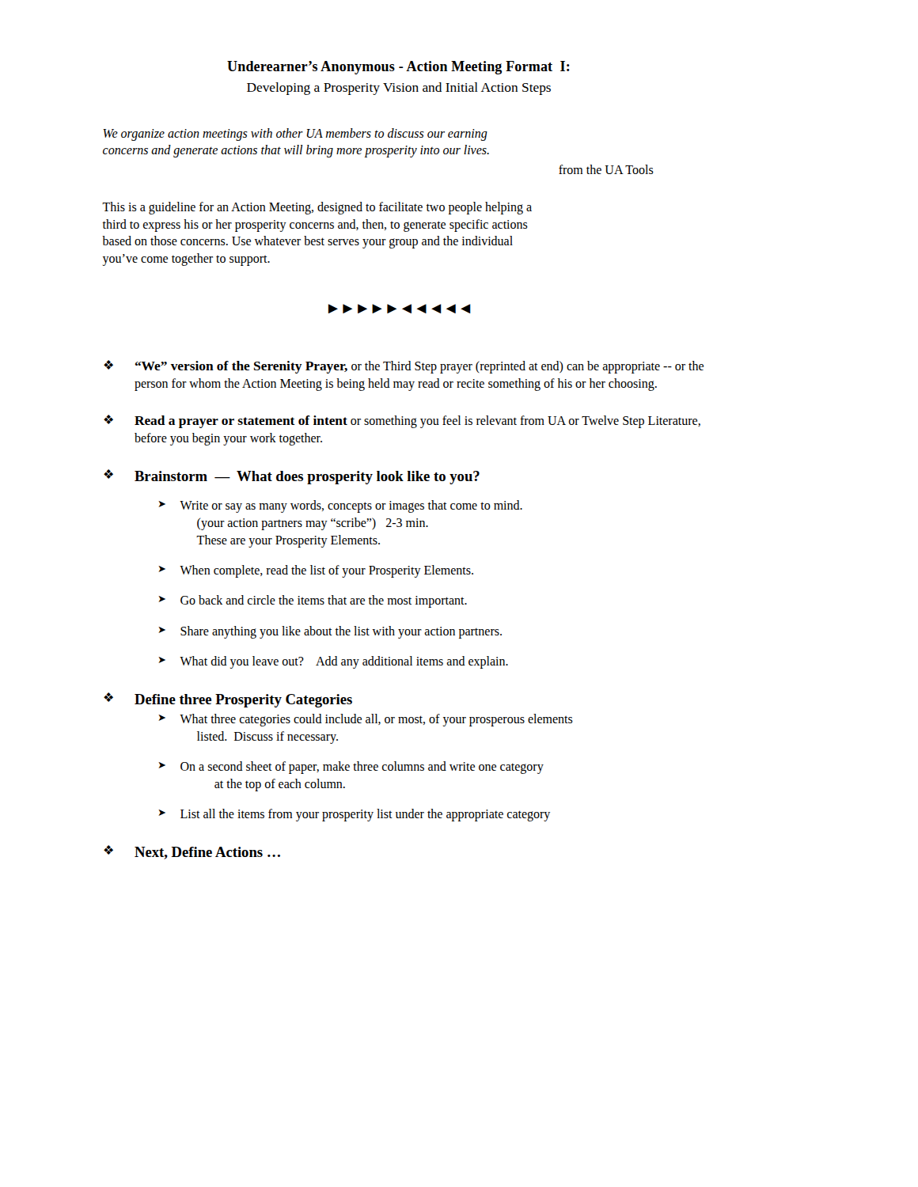Underearner’s Anonymous - Action Meeting Format I:
Developing a Prosperity Vision and Initial Action Steps
We organize action meetings with other UA members to discuss our earning concerns and generate actions that will bring more prosperity into our lives.
from the UA Tools
This is a guideline for an Action Meeting, designed to facilitate two people helping a third to express his or her prosperity concerns and, then, to generate specific actions based on those concerns. Use whatever best serves your group and the individual you’ve come together to support.
►►►►►◄◄◄◄◄
“We” version of the Serenity Prayer, or the Third Step prayer (reprinted at end) can be appropriate -- or the person for whom the Action Meeting is being held may read or recite something of his or her choosing.
Read a prayer or statement of intent or something you feel is relevant from UA or Twelve Step Literature, before you begin your work together.
Brainstorm — What does prosperity look like to you?
Write or say as many words, concepts or images that come to mind. (your action partners may “scribe”) 2-3 min. These are your Prosperity Elements.
When complete, read the list of your Prosperity Elements.
Go back and circle the items that are the most important.
Share anything you like about the list with your action partners.
What did you leave out? Add any additional items and explain.
Define three Prosperity Categories
What three categories could include all, or most, of your prosperous elements listed. Discuss if necessary.
On a second sheet of paper, make three columns and write one category at the top of each column.
List all the items from your prosperity list under the appropriate category
Next, Define Actions …